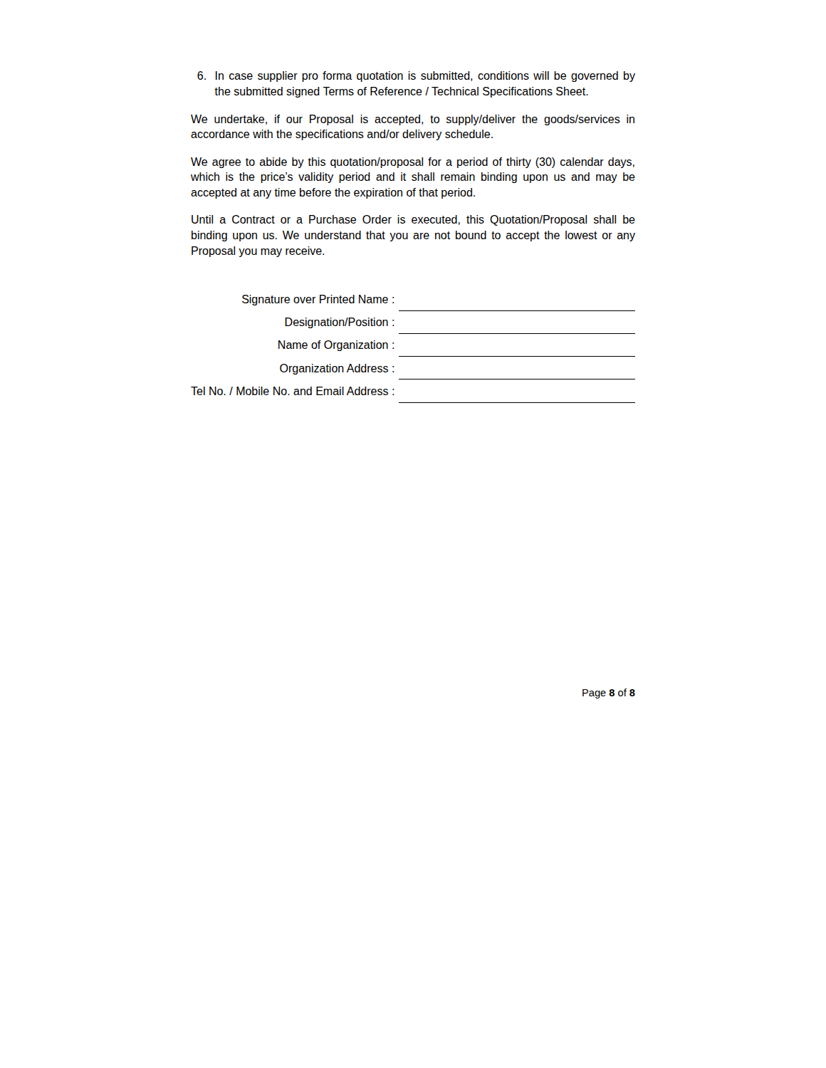6. In case supplier pro forma quotation is submitted, conditions will be governed by the submitted signed Terms of Reference / Technical Specifications Sheet.
We undertake, if our Proposal is accepted, to supply/deliver the goods/services in accordance with the specifications and/or delivery schedule.
We agree to abide by this quotation/proposal for a period of thirty (30) calendar days, which is the price’s validity period and it shall remain binding upon us and may be accepted at any time before the expiration of that period.
Until a Contract or a Purchase Order is executed, this Quotation/Proposal shall be binding upon us. We understand that you are not bound to accept the lowest or any Proposal you may receive.
| Signature over Printed Name : | |
| Designation/Position : | |
| Name of Organization : | |
| Organization Address : | |
| Tel No. / Mobile No. and Email Address : | |
Page 8 of 8